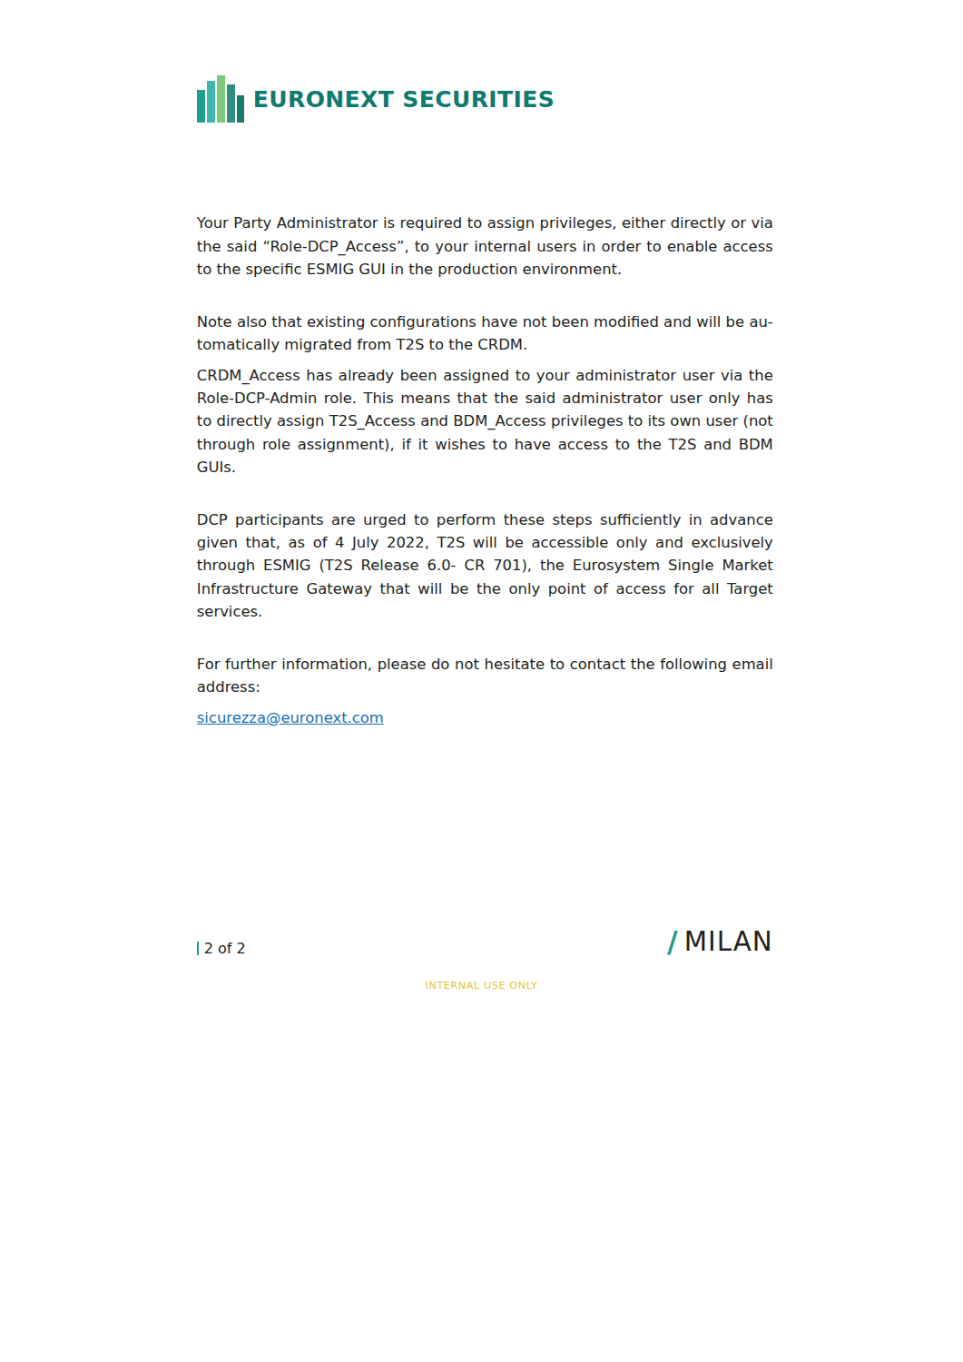EURONEXT SECURITIES
Your Party Administrator is required to assign privileges, either directly or via the said “Role-DCP_Access”, to your internal users in order to enable access to the specific ESMIG GUI in the production environment.
Note also that existing configurations have not been modified and will be automatically migrated from T2S to the CRDM.
CRDM_Access has already been assigned to your administrator user via the Role-DCP-Admin role. This means that the said administrator user only has to directly assign T2S_Access and BDM_Access privileges to its own user (not through role assignment), if it wishes to have access to the T2S and BDM GUIs.
DCP participants are urged to perform these steps sufficiently in advance given that, as of 4 July 2022, T2S will be accessible only and exclusively through ESMIG (T2S Release 6.0- CR 701), the Eurosystem Single Market Infrastructure Gateway that will be the only point of access for all Target services.
For further information, please do not hesitate to contact the following email address:
sicurezza@euronext.com
2 of 2
/MILAN
INTERNAL USE ONLY